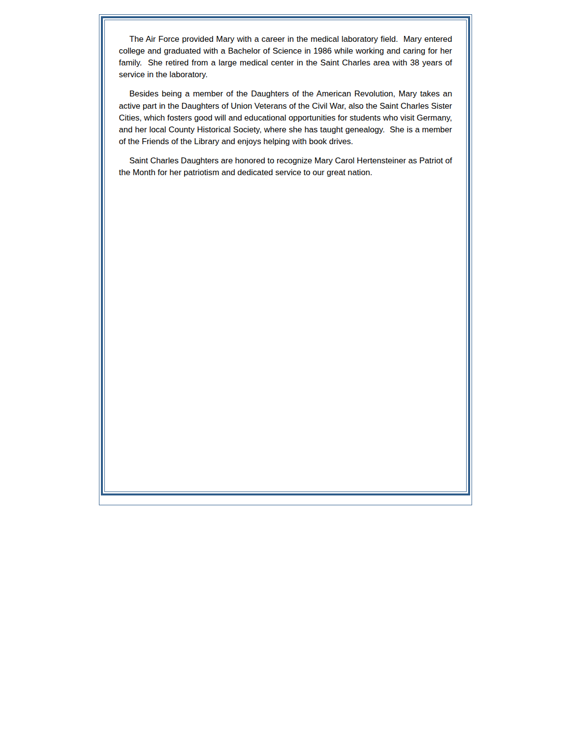The Air Force provided Mary with a career in the medical laboratory field. Mary entered college and graduated with a Bachelor of Science in 1986 while working and caring for her family. She retired from a large medical center in the Saint Charles area with 38 years of service in the laboratory.
Besides being a member of the Daughters of the American Revolution, Mary takes an active part in the Daughters of Union Veterans of the Civil War, also the Saint Charles Sister Cities, which fosters good will and educational opportunities for students who visit Germany, and her local County Historical Society, where she has taught genealogy. She is a member of the Friends of the Library and enjoys helping with book drives.
Saint Charles Daughters are honored to recognize Mary Carol Hertensteiner as Patriot of the Month for her patriotism and dedicated service to our great nation.